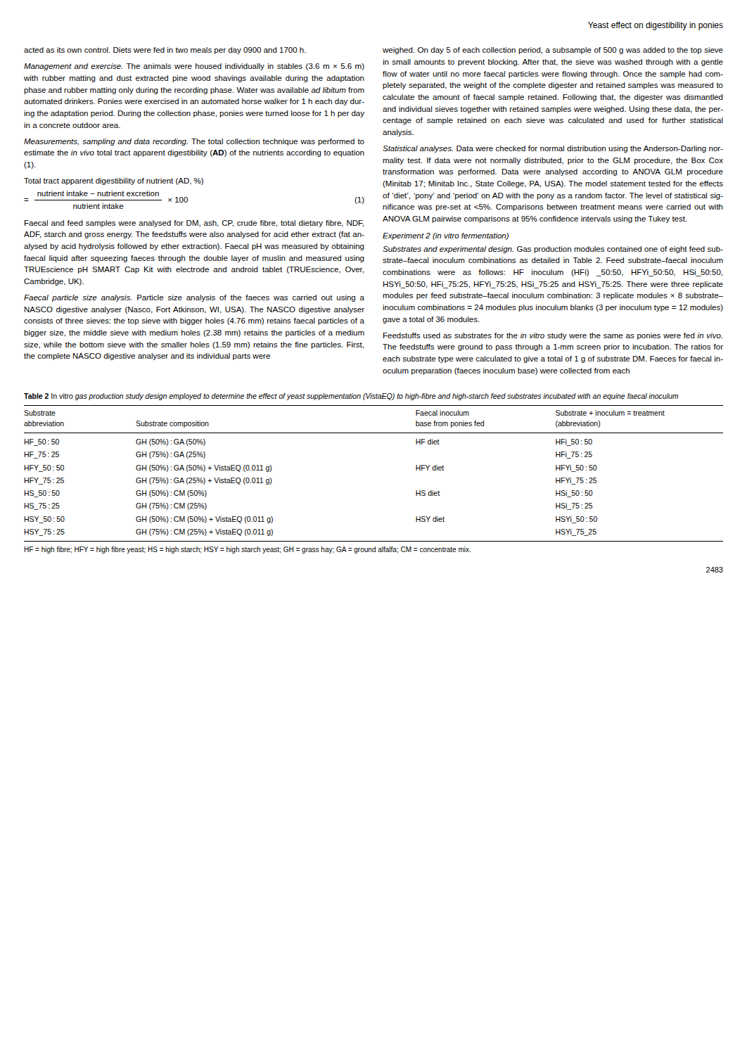Yeast effect on digestibility in ponies
acted as its own control. Diets were fed in two meals per day 0900 and 1700 h.
Management and exercise. The animals were housed individually in stables (3.6 m × 5.6 m) with rubber matting and dust extracted pine wood shavings available during the adaptation phase and rubber matting only during the recording phase. Water was available ad libitum from automated drinkers. Ponies were exercised in an automated horse walker for 1 h each day during the adaptation period. During the collection phase, ponies were turned loose for 1 h per day in a concrete outdoor area.
Measurements, sampling and data recording. The total collection technique was performed to estimate the in vivo total tract apparent digestibility (AD) of the nutrients according to equation (1).
Total tract apparent digestibility of nutrient (AD, %)
= nutrient intake − nutrient excretion nutrient intake × 100 (1)
Faecal and feed samples were analysed for DM, ash, CP, crude fibre, total dietary fibre, NDF, ADF, starch and gross energy. The feedstuffs were also analysed for acid ether extract (fat analysed by acid hydrolysis followed by ether extraction). Faecal pH was measured by obtaining faecal liquid after squeezing faeces through the double layer of muslin and measured using TRUEscience pH SMART Cap Kit with electrode and android tablet (TRUEscience, Over, Cambridge, UK).
Faecal particle size analysis. Particle size analysis of the faeces was carried out using a NASCO digestive analyser (Nasco, Fort Atkinson, WI, USA). The NASCO digestive analyser consists of three sieves: the top sieve with bigger holes (4.76 mm) retains faecal particles of a bigger size, the middle sieve with medium holes (2.38 mm) retains the particles of a medium size, while the bottom sieve with the smaller holes (1.59 mm) retains the fine particles. First, the complete NASCO digestive analyser and its individual parts were
weighed. On day 5 of each collection period, a subsample of 500 g was added to the top sieve in small amounts to prevent blocking. After that, the sieve was washed through with a gentle flow of water until no more faecal particles were flowing through. Once the sample had completely separated, the weight of the complete digester and retained samples was measured to calculate the amount of faecal sample retained. Following that, the digester was dismantled and individual sieves together with retained samples were weighed. Using these data, the percentage of sample retained on each sieve was calculated and used for further statistical analysis.
Statistical analyses. Data were checked for normal distribution using the Anderson-Darling normality test. If data were not normally distributed, prior to the GLM procedure, the Box Cox transformation was performed. Data were analysed according to ANOVA GLM procedure (Minitab 17; Minitab Inc., State College, PA, USA). The model statement tested for the effects of ‘diet’, ‘pony’ and ‘period’ on AD with the pony as a random factor. The level of statistical significance was pre-set at <5%. Comparisons between treatment means were carried out with ANOVA GLM pairwise comparisons at 95% confidence intervals using the Tukey test.
Experiment 2 (in vitro fermentation)
Substrates and experimental design. Gas production modules contained one of eight feed substrate–faecal inoculum combinations as detailed in Table 2. Feed substrate–faecal inoculum combinations were as follows: HF inoculum (HFi) _50:50, HFYi_50:50, HSi_50:50, HSYi_50:50, HFi_75:25, HFYi_75:25, HSi_75:25 and HSYi_75:25. There were three replicate modules per feed substrate–faecal inoculum combination: 3 replicate modules × 8 substrate–inoculum combinations = 24 modules plus inoculum blanks (3 per inoculum type = 12 modules) gave a total of 36 modules.
Feedstuffs used as substrates for the in vitro study were the same as ponies were fed in vivo. The feedstuffs were ground to pass through a 1-mm screen prior to incubation. The ratios for each substrate type were calculated to give a total of 1 g of substrate DM. Faeces for faecal inoculum preparation (faeces inoculum base) were collected from each
Table 2 In vitro gas production study design employed to determine the effect of yeast supplementation (VistaEQ) to high-fibre and high-starch feed substrates incubated with an equine faecal inoculum
| Substrate abbreviation | Substrate composition | Faecal inoculum base from ponies fed | Substrate + inoculum = treatment (abbreviation) |
| --- | --- | --- | --- |
| HF_50 : 50 | GH (50%) : GA (50%) | HF diet | HFi_50 : 50 |
| HF_75 : 25 | GH (75%) : GA (25%) | | HFi_75 : 25 |
| HFY_50 : 50 | GH (50%) : GA (50%) + VistaEQ (0.011 g) | HFY diet | HFYi_50 : 50 |
| HFY_75 : 25 | GH (75%) : GA (25%) + VistaEQ (0.011 g) | | HFYi_75 : 25 |
| HS_50 : 50 | GH (50%) : CM (50%) | HS diet | HSi_50 : 50 |
| HS_75 : 25 | GH (75%) : CM (25%) | | HSi_75 : 25 |
| HSY_50 : 50 | GH (50%) : CM (50%) + VistaEQ (0.011 g) | HSY diet | HSYi_50 : 50 |
| HSY_75 : 25 | GH (75%) : CM (25%) + VistaEQ (0.011 g) | | HSYi_75_25 |
HF = high fibre; HFY = high fibre yeast; HS = high starch; HSY = high starch yeast; GH = grass hay; GA = ground alfalfa; CM = concentrate mix.
2483